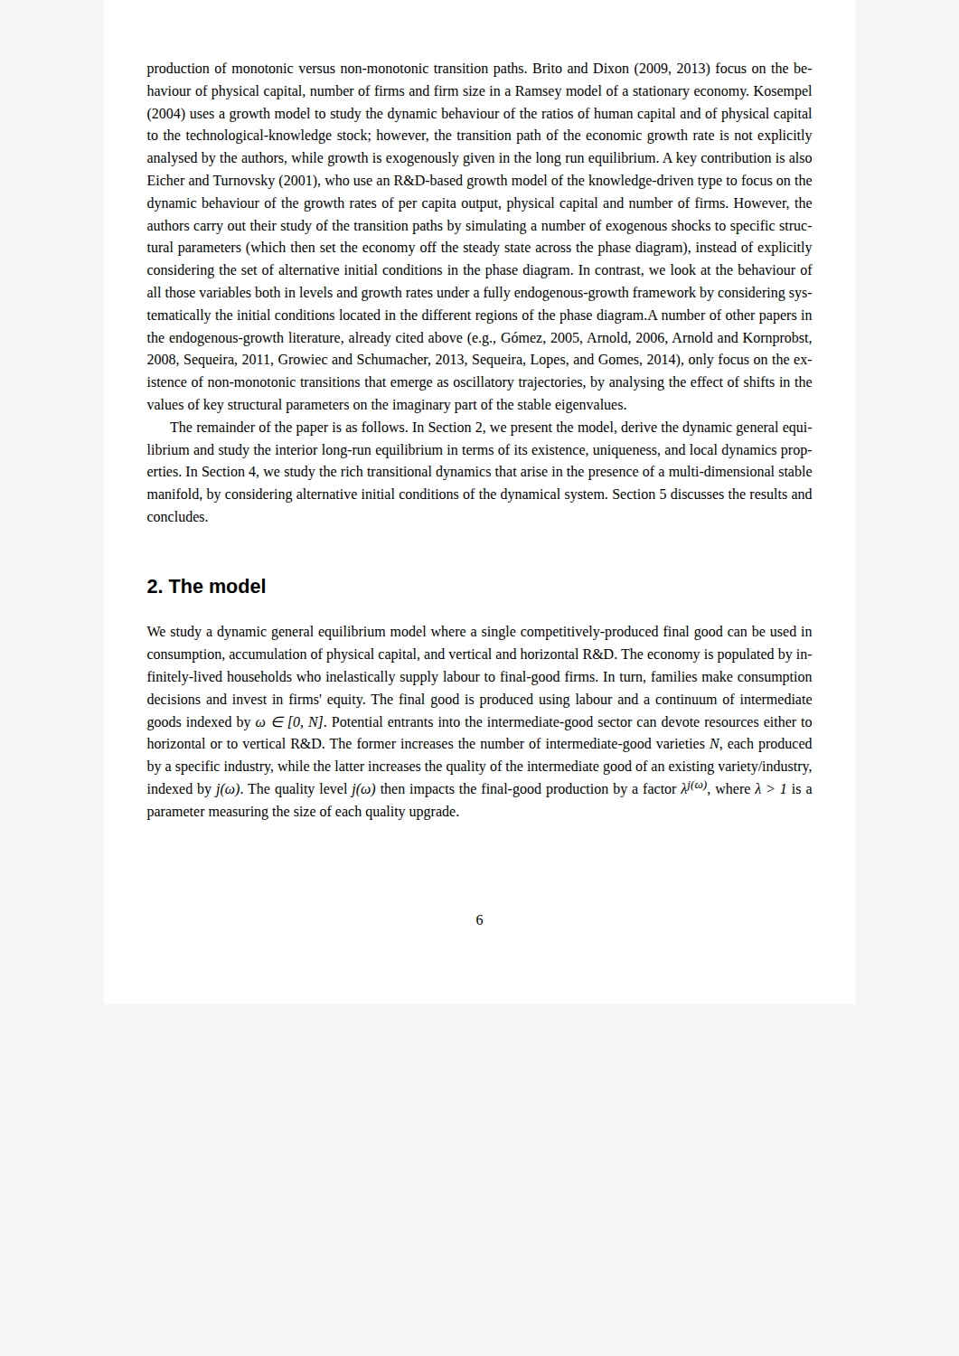production of monotonic versus non-monotonic transition paths. Brito and Dixon (2009, 2013) focus on the behaviour of physical capital, number of firms and firm size in a Ramsey model of a stationary economy. Kosempel (2004) uses a growth model to study the dynamic behaviour of the ratios of human capital and of physical capital to the technological-knowledge stock; however, the transition path of the economic growth rate is not explicitly analysed by the authors, while growth is exogenously given in the long run equilibrium. A key contribution is also Eicher and Turnovsky (2001), who use an R&D-based growth model of the knowledge-driven type to focus on the dynamic behaviour of the growth rates of per capita output, physical capital and number of firms. However, the authors carry out their study of the transition paths by simulating a number of exogenous shocks to specific structural parameters (which then set the economy off the steady state across the phase diagram), instead of explicitly considering the set of alternative initial conditions in the phase diagram. In contrast, we look at the behaviour of all those variables both in levels and growth rates under a fully endogenous-growth framework by considering systematically the initial conditions located in the different regions of the phase diagram.A number of other papers in the endogenous-growth literature, already cited above (e.g., Gómez, 2005, Arnold, 2006, Arnold and Kornprobst, 2008, Sequeira, 2011, Growiec and Schumacher, 2013, Sequeira, Lopes, and Gomes, 2014), only focus on the existence of non-monotonic transitions that emerge as oscillatory trajectories, by analysing the effect of shifts in the values of key structural parameters on the imaginary part of the stable eigenvalues.
The remainder of the paper is as follows. In Section 2, we present the model, derive the dynamic general equilibrium and study the interior long-run equilibrium in terms of its existence, uniqueness, and local dynamics properties. In Section 4, we study the rich transitional dynamics that arise in the presence of a multi-dimensional stable manifold, by considering alternative initial conditions of the dynamical system. Section 5 discusses the results and concludes.
2. The model
We study a dynamic general equilibrium model where a single competitively-produced final good can be used in consumption, accumulation of physical capital, and vertical and horizontal R&D. The economy is populated by infinitely-lived households who inelastically supply labour to final-good firms. In turn, families make consumption decisions and invest in firms' equity. The final good is produced using labour and a continuum of intermediate goods indexed by ω ∈ [0, N]. Potential entrants into the intermediate-good sector can devote resources either to horizontal or to vertical R&D. The former increases the number of intermediate-good varieties N, each produced by a specific industry, while the latter increases the quality of the intermediate good of an existing variety/industry, indexed by j(ω). The quality level j(ω) then impacts the final-good production by a factor λj(ω), where λ > 1 is a parameter measuring the size of each quality upgrade.
6